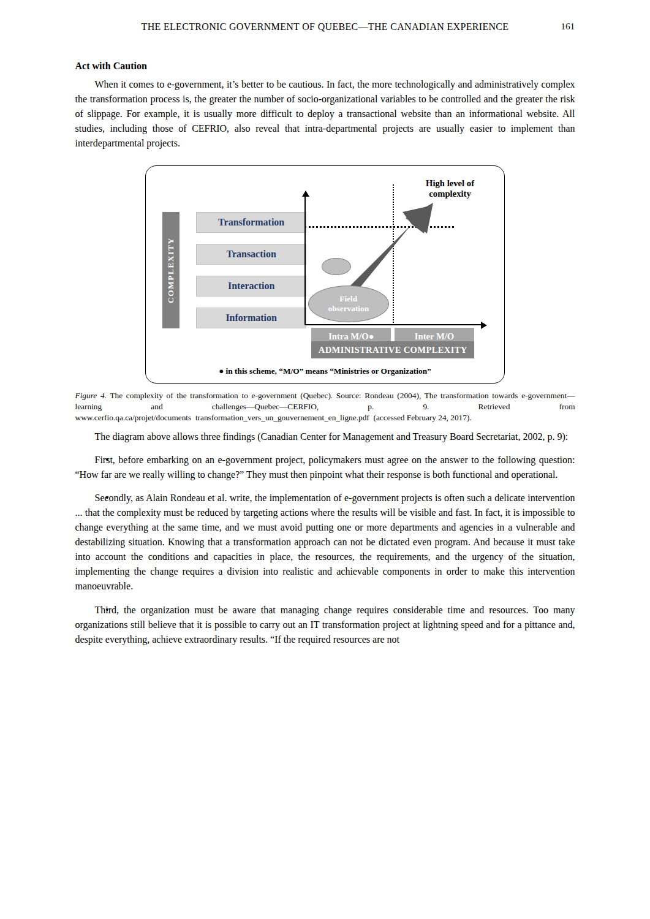THE ELECTRONIC GOVERNMENT OF QUEBEC—THE CANADIAN EXPERIENCE
161
Act with Caution
When it comes to e-government, it’s better to be cautious. In fact, the more technologically and administratively complex the transformation process is, the greater the number of socio-organizational variables to be controlled and the greater the risk of slippage. For example, it is usually more difficult to deploy a transactional website than an informational website. All studies, including those of CEFRIO, also reveal that intra-departmental projects are usually easier to implement than interdepartmental projects.
High level of
complexity
COMPLEXITY
Transformation
Transaction
Interaction
Information
Field
observation
Intra M/O●
Inter M/O
ADMINISTRATIVE COMPLEXITY
● in this scheme, “M/O” means “Ministries or Organization”
Figure 4. The complexity of the transformation to e-government (Quebec). Source: Rondeau (2004), The transformation towards e-government—learning and challenges—Quebec—CERFIO, p. 9. Retrieved from www.cerfio.qa.ca/projet/documents transformation_vers_un_gouvernement_en_ligne.pdf (accessed February 24, 2017).
The diagram above allows three findings (Canadian Center for Management and Treasury Board Secretariat, 2002, p. 9):
First, before embarking on an e-government project, policymakers must agree on the answer to the following question: “How far are we really willing to change?” They must then pinpoint what their response is both functional and operational.
Secondly, as Alain Rondeau et al. write, the implementation of e-government projects is often such a delicate intervention ... that the complexity must be reduced by targeting actions where the results will be visible and fast. In fact, it is impossible to change everything at the same time, and we must avoid putting one or more departments and agencies in a vulnerable and destabilizing situation. Knowing that a transformation approach can not be dictated even program. And because it must take into account the conditions and capacities in place, the resources, the requirements, and the urgency of the situation, implementing the change requires a division into realistic and achievable components in order to make this intervention manoeuvrable.
Third, the organization must be aware that managing change requires considerable time and resources. Too many organizations still believe that it is possible to carry out an IT transformation project at lightning speed and for a pittance and, despite everything, achieve extraordinary results. “If the required resources are not